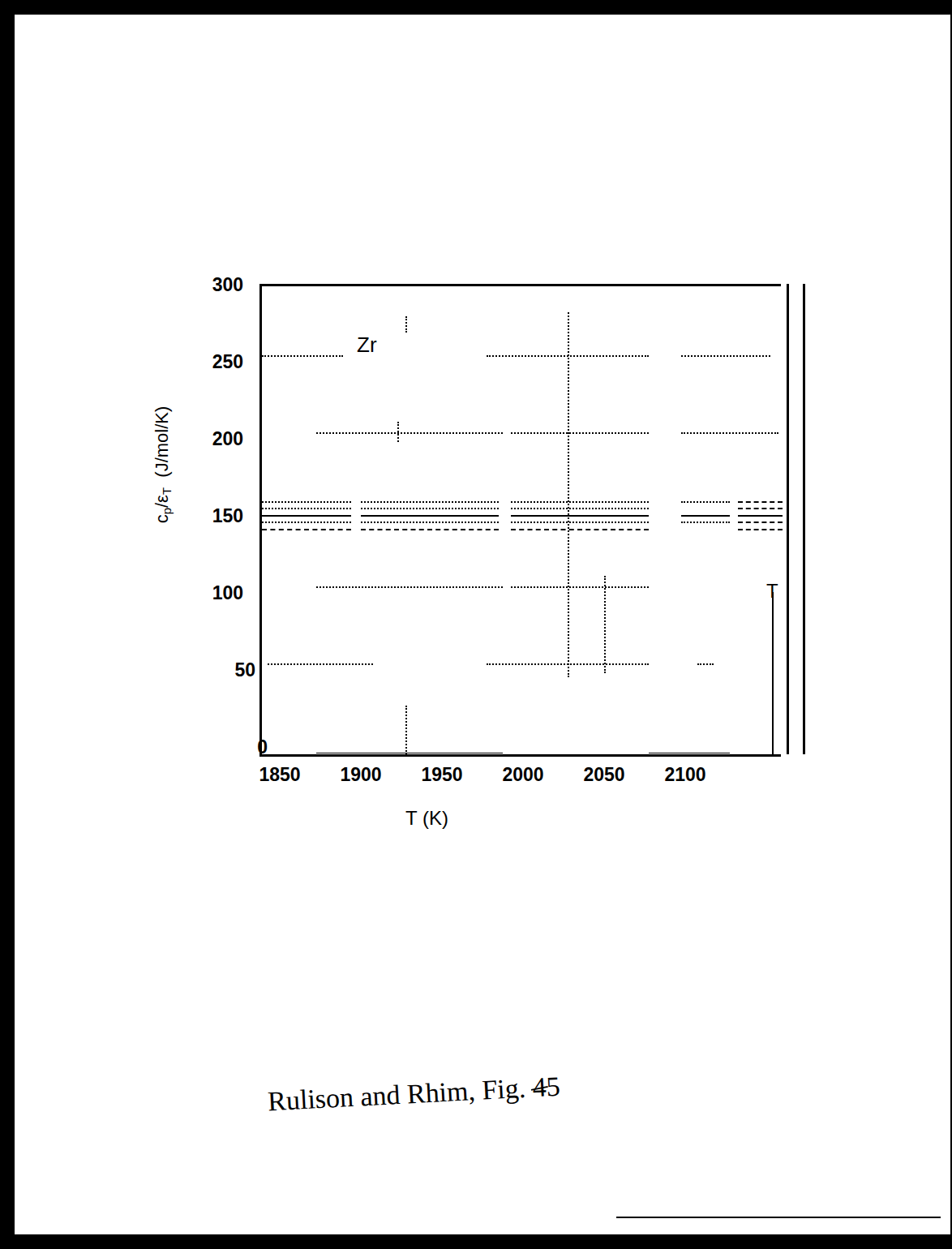cp/εT (J/mol/K)
300
250
200
150
100
50
0
Zr
T
1850
1900
1950
2000
2050
2100
T (K)
Rulison and Rhim, Fig. 45